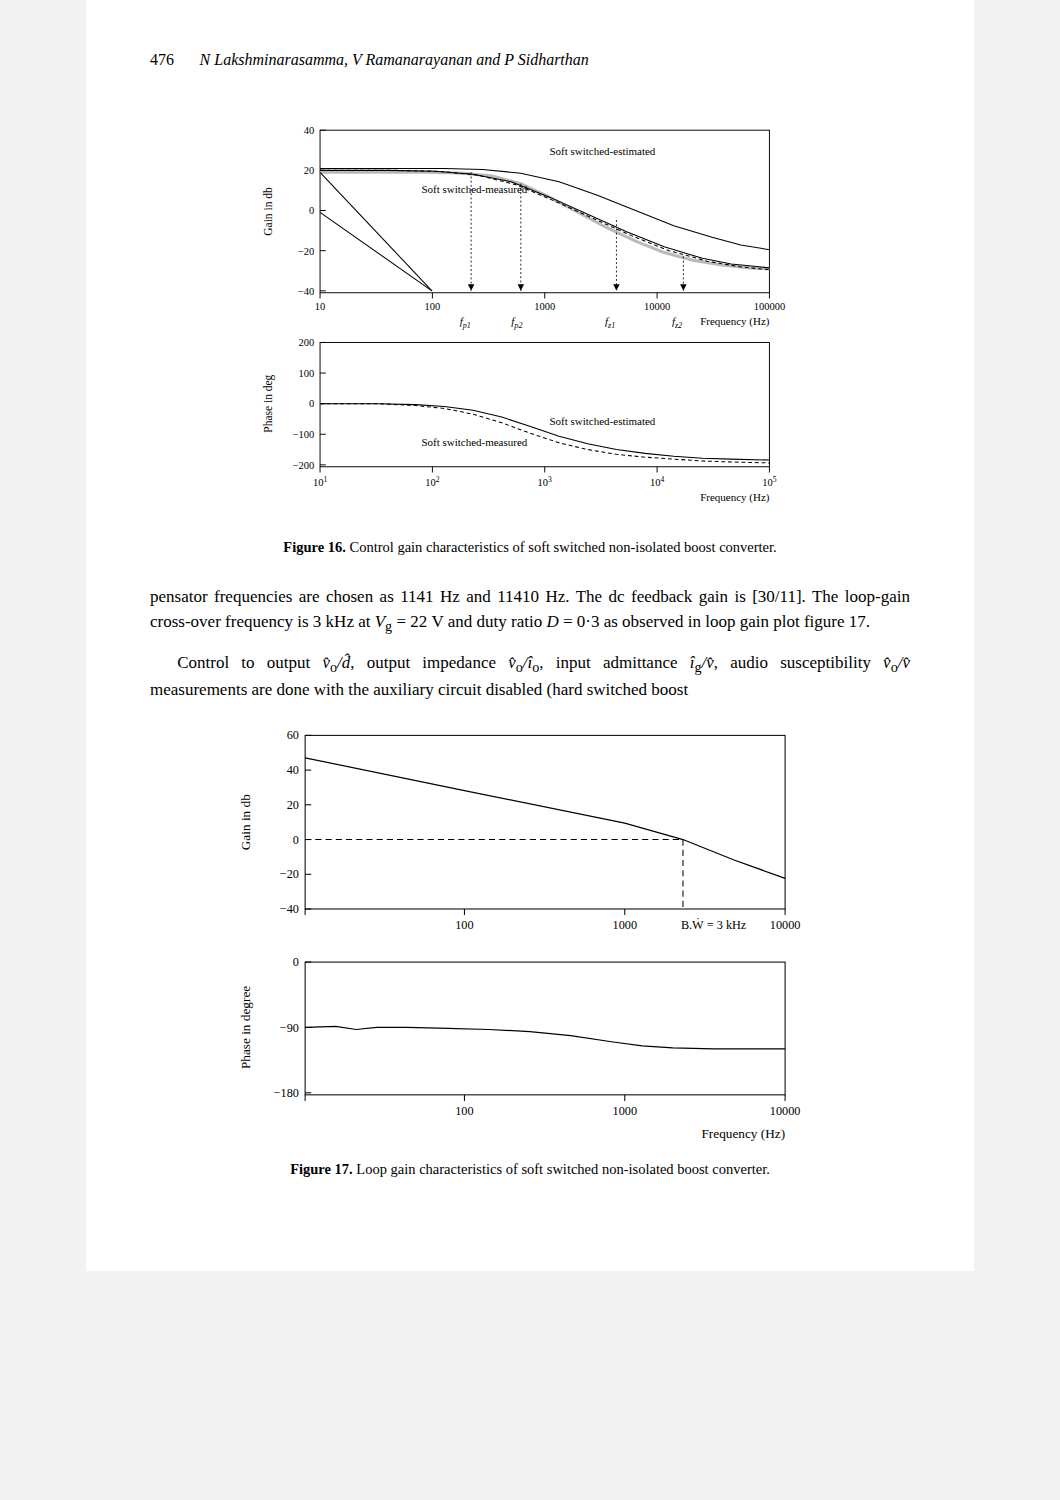476 N Lakshminarasamma, V Ramanarayanan and P Sidharthan
40 20 0 −20 −40 Gain in db 10 100 1000 10000 100000 Frequency (Hz) Soft switched-estimated Soft switched-measured fp1 fp2 fz1 fz2 200 100 0 −100 −200 Phase in deg 101 102 103 104 105 Frequency (Hz) Soft switched-estimated Soft switched-measured
Figure 16. Control gain characteristics of soft switched non-isolated boost converter.
pensator frequencies are chosen as 1141 Hz and 11410 Hz. The dc feedback gain is [30/11]. The loop-gain cross-over frequency is 3 kHz at Vg = 22 V and duty ratio D = 0·3 as observed in loop gain plot figure 17.
Control to output v̂o/d̂, output impedance v̂o/îo, input admittance îg/v̂, audio susceptibility v̂o/v̂ measurements are done with the auxiliary circuit disabled (hard switched boost
60 40 20 0 −20 −40 Gain in db 100 1000 10000 B.Ẇ = 3 kHz 0 −90 −180 Phase in degree 100 1000 10000 Frequency (Hz)
Figure 17. Loop gain characteristics of soft switched non-isolated boost converter.